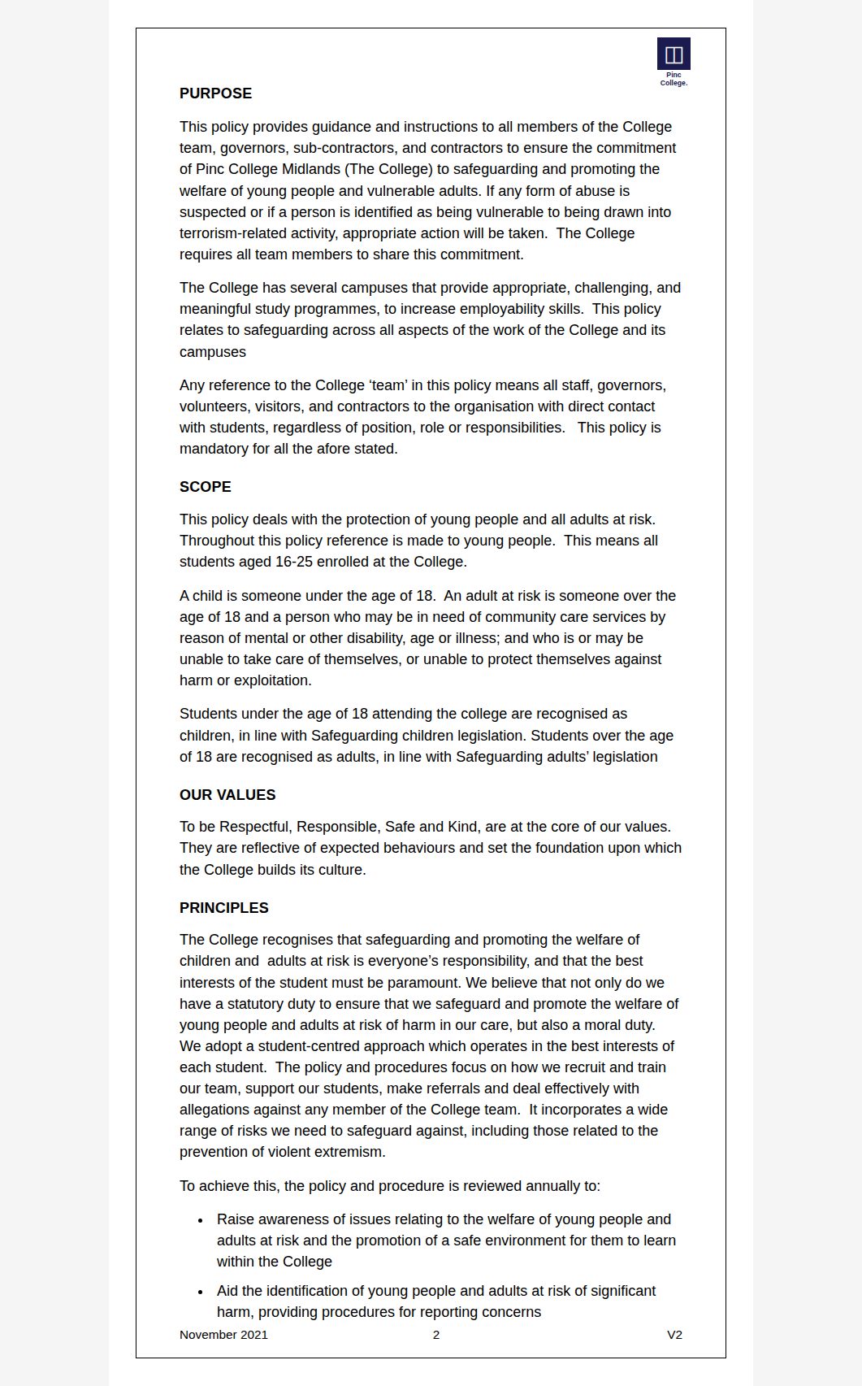◫ Pinc
College.
PURPOSE
This policy provides guidance and instructions to all members of the College team, governors, sub-contractors, and contractors to ensure the commitment of Pinc College Midlands (The College) to safeguarding and promoting the welfare of young people and vulnerable adults. If any form of abuse is suspected or if a person is identified as being vulnerable to being drawn into terrorism-related activity, appropriate action will be taken. The College requires all team members to share this commitment.
The College has several campuses that provide appropriate, challenging, and meaningful study programmes, to increase employability skills. This policy relates to safeguarding across all aspects of the work of the College and its campuses
Any reference to the College ‘team’ in this policy means all staff, governors, volunteers, visitors, and contractors to the organisation with direct contact with students, regardless of position, role or responsibilities. This policy is mandatory for all the afore stated.
SCOPE
This policy deals with the protection of young people and all adults at risk. Throughout this policy reference is made to young people. This means all students aged 16-25 enrolled at the College.
A child is someone under the age of 18. An adult at risk is someone over the age of 18 and a person who may be in need of community care services by reason of mental or other disability, age or illness; and who is or may be unable to take care of themselves, or unable to protect themselves against harm or exploitation.
Students under the age of 18 attending the college are recognised as children, in line with Safeguarding children legislation. Students over the age of 18 are recognised as adults, in line with Safeguarding adults’ legislation
OUR VALUES
To be Respectful, Responsible, Safe and Kind, are at the core of our values. They are reflective of expected behaviours and set the foundation upon which the College builds its culture.
PRINCIPLES
The College recognises that safeguarding and promoting the welfare of children and adults at risk is everyone’s responsibility, and that the best interests of the student must be paramount. We believe that not only do we have a statutory duty to ensure that we safeguard and promote the welfare of young people and adults at risk of harm in our care, but also a moral duty. We adopt a student-centred approach which operates in the best interests of each student. The policy and procedures focus on how we recruit and train our team, support our students, make referrals and deal effectively with allegations against any member of the College team. It incorporates a wide range of risks we need to safeguard against, including those related to the prevention of violent extremism.
To achieve this, the policy and procedure is reviewed annually to:
Raise awareness of issues relating to the welfare of young people and adults at risk and the promotion of a safe environment for them to learn within the College
Aid the identification of young people and adults at risk of significant harm, providing procedures for reporting concerns
November 2021 2 V2